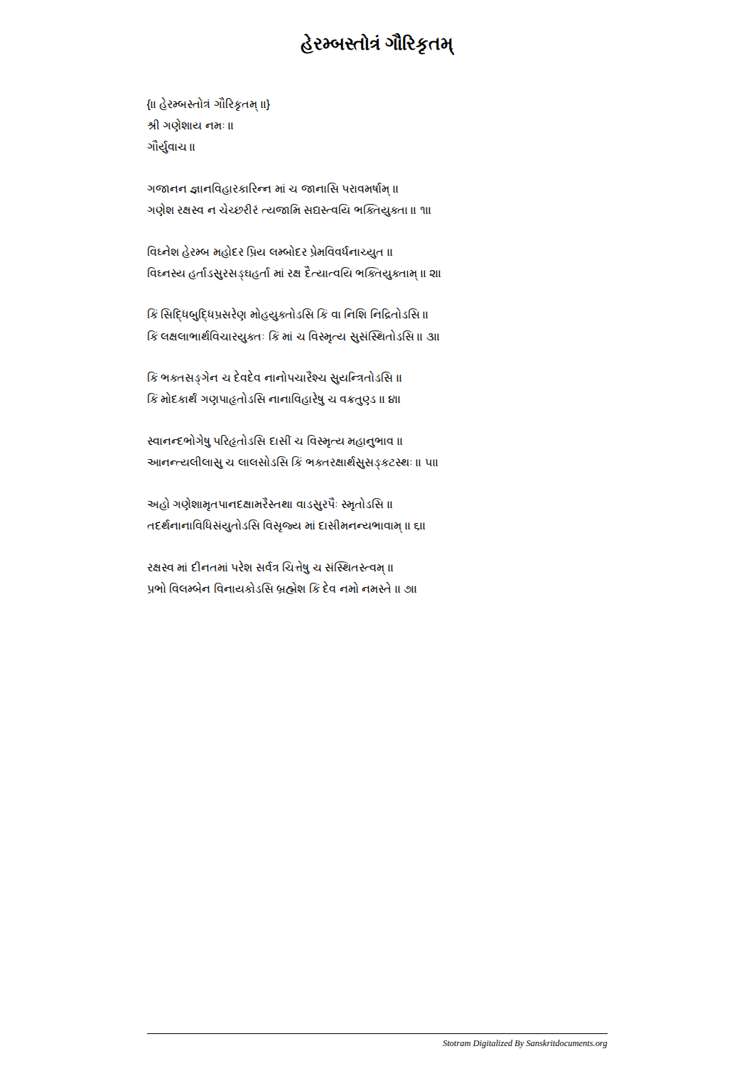હેરમ્બસ્તોત્રં ગૌરિકૃતમ્
{॥ હેરમ્બસ્તોત્રં ગૌરિકૃતમ્ ॥}
શ્રી ગણેશાય નમઃ ॥
ગૌર્યુવાચ ॥
ગજાનન જ્ઞાનવિહારકારિન્ન માં ચ જાનાસિ પરાવમર્ષામ્ ॥
ગણેશ રક્ષસ્વ ન ચેચ્છરીરં ત્યજામિ સદ્યસ્ત્વયિ ભક્તિયુક્તા ॥ ૧॥
વિઘ્નેશ હેરમ્બ મહોદર પ્રિય લમ્બોદર પ્રેમવિવર્ધનાચ્યુત ॥
વિઘ્નસ્ય હર્તાડસુરસઙ્ઘહર્તા માં રક્ષ દૈત્યાત્વયિ ભક્તિયુક્તામ્ ॥ ૨॥
કિં સિદ્ધિબુદ્ધિપ્રસરેણ મોહયુક્તોડસિ કિં વા નિશિ નિદ્રિતોડસિ ॥
કિં લક્ષલાભાર્થવિચારયુક્તઃ કિં માં ચ વિસ્મૃત્ય સુસંસ્થિતોડસિ ॥ ૩॥
કિં ભક્તસઙ્ગેન ચ દેવદેવ નાનોપચારૈશ્ચ સુયન્ત્રિતોડસિ ॥
કિં મોદકાર્થં ગણપાહૃતોડસિ નાનાવિહારેષુ ચ વક્રતુણ્ડ ॥ ૪॥
સ્વાનન્દભોગેષુ પરિહૃતોડસિ દાસીં ચ વિસ્મૃત્ય મહાનુભાવ ॥
આનન્ત્યલીલાસુ ચ લાલસોડસિ કિં ભક્તરક્ષાર્થસુસઙ્કટસ્થઃ ॥ ૫॥
અહો ગણેશામૃતપાનદક્ષામરૈસ્તથા વાડસુરપૈઃ સ્મૃતોડસિ ॥
તદર્થનાનાવિધિસંયુતોડસિ વિસૃજ્ય માં દાસીમનન્યભાવામ્ ॥ ૬॥
રક્ષસ્વ માં દીનતમાં પરેશ સર્વત્ર ચિત્તેષુ ચ સંસ્થિતસ્ત્વમ્ ॥
પ્રભો વિલમ્બેન વિનાયકોડસિ બ્રહ્મેશ કિં દેવ નમો નમસ્તે ॥ ૭॥
Stotram Digitalized By Sanskritdocuments.org